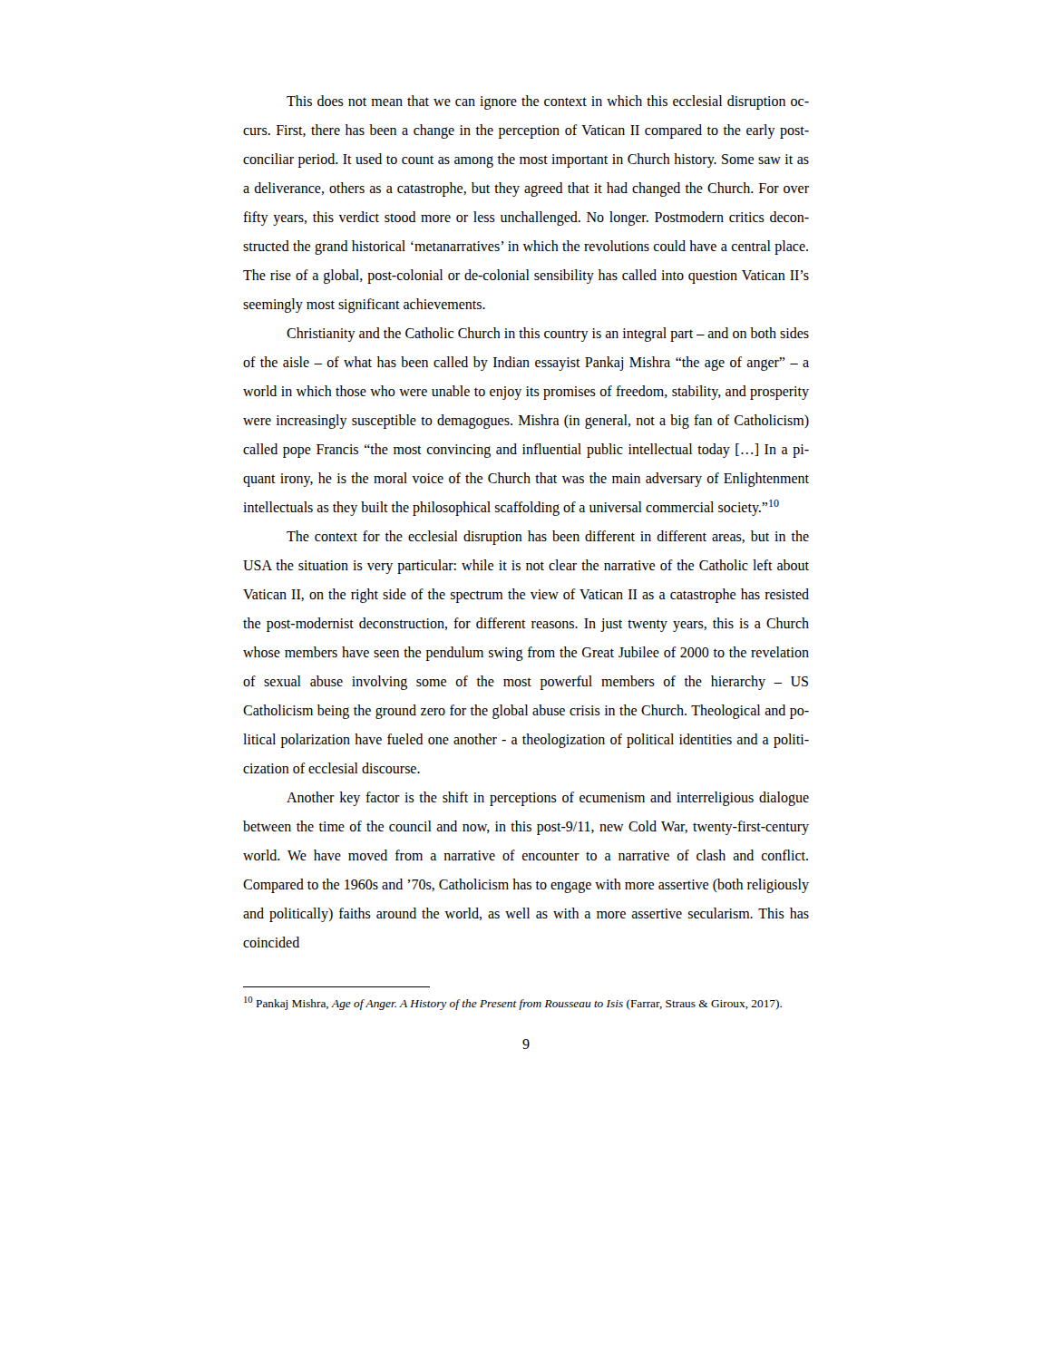This does not mean that we can ignore the context in which this ecclesial disruption occurs. First, there has been a change in the perception of Vatican II compared to the early post-conciliar period. It used to count as among the most important in Church history. Some saw it as a deliverance, others as a catastrophe, but they agreed that it had changed the Church. For over fifty years, this verdict stood more or less unchallenged. No longer. Postmodern critics deconstructed the grand historical ‘metanarratives’ in which the revolutions could have a central place. The rise of a global, post-colonial or de-colonial sensibility has called into question Vatican II’s seemingly most significant achievements.
Christianity and the Catholic Church in this country is an integral part – and on both sides of the aisle – of what has been called by Indian essayist Pankaj Mishra “the age of anger” – a world in which those who were unable to enjoy its promises of freedom, stability, and prosperity were increasingly susceptible to demagogues. Mishra (in general, not a big fan of Catholicism) called pope Francis “the most convincing and influential public intellectual today […] In a piquant irony, he is the moral voice of the Church that was the main adversary of Enlightenment intellectuals as they built the philosophical scaffolding of a universal commercial society.”10
The context for the ecclesial disruption has been different in different areas, but in the USA the situation is very particular: while it is not clear the narrative of the Catholic left about Vatican II, on the right side of the spectrum the view of Vatican II as a catastrophe has resisted the post-modernist deconstruction, for different reasons. In just twenty years, this is a Church whose members have seen the pendulum swing from the Great Jubilee of 2000 to the revelation of sexual abuse involving some of the most powerful members of the hierarchy – US Catholicism being the ground zero for the global abuse crisis in the Church. Theological and political polarization have fueled one another - a theologization of political identities and a politicization of ecclesial discourse.
Another key factor is the shift in perceptions of ecumenism and interreligious dialogue between the time of the council and now, in this post-9/11, new Cold War, twenty-first-century world. We have moved from a narrative of encounter to a narrative of clash and conflict. Compared to the 1960s and ’70s, Catholicism has to engage with more assertive (both religiously and politically) faiths around the world, as well as with a more assertive secularism. This has coincided
10 Pankaj Mishra, Age of Anger. A History of the Present from Rousseau to Isis (Farrar, Straus & Giroux, 2017).
9